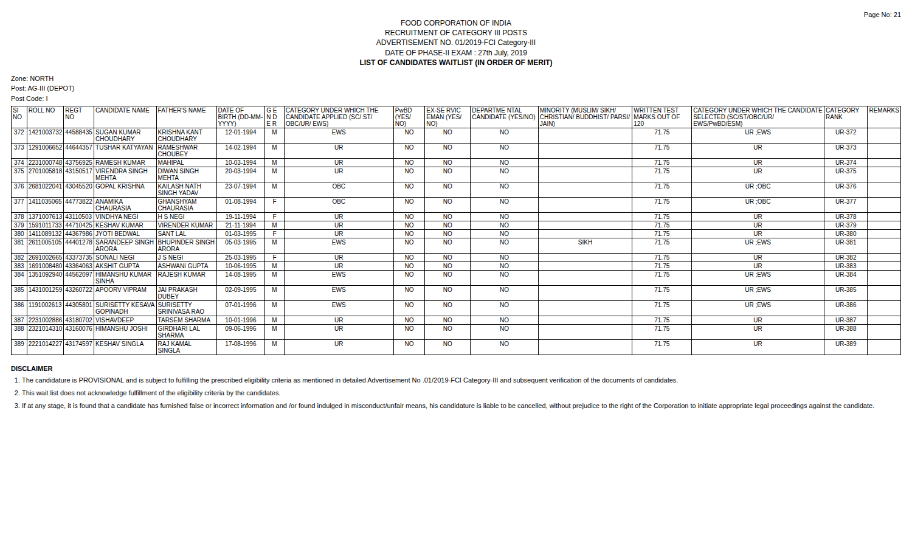Page No: 21
FOOD CORPORATION OF INDIA
RECRUITMENT OF CATEGORY III POSTS
ADVERTISEMENT NO. 01/2019-FCI Category-III
DATE OF PHASE-II EXAM : 27th July, 2019
LIST OF CANDIDATES WAITLIST (IN ORDER OF MERIT)
Zone: NORTH
Post: AG-III (DEPOT)
Post Code: I
| SI NO | ROLL NO | REGT NO | CANDIDATE NAME | FATHER'S NAME | DATE OF BIRTH (DD-MM-YYYY) | G E N D E R | CATEGORY UNDER WHICH THE CANDIDATE APPLIED (SC/ ST/ OBC/UR/ EWS) | PwBD (YES/ NO) | EX-SE RVIC EMAN (YES/ NO) | DEPARTME NTAL CANDIDATE (YES/NO) | MINORITY (MUSLIM/ SIKH/ CHRISTIAN/ BUDDHIST/ PARSI/ JAIN) | WRITTEN TEST MARKS OUT OF 120 | CATEGORY UNDER WHICH THE CANDIDATE SELECTED (SC/ST/OBC/UR/ EWS/PwBD/ESM) | CATEGORY RANK | REMARKS |
| --- | --- | --- | --- | --- | --- | --- | --- | --- | --- | --- | --- | --- | --- | --- | --- |
| 372 | 1421003732 | 44588435 | SUGAN KUMAR CHOUDHARY | KRISHNA KANT CHOUDHARY | 12-01-1994 | M | EWS | NO | NO | NO | | 71.75 | UR ;EWS | UR-372 | |
| 373 | 1291006652 | 44644357 | TUSHAR KATYAYAN | RAMESHWAR CHOUBEY | 14-02-1994 | M | UR | NO | NO | NO | | 71.75 | UR | UR-373 | |
| 374 | 2231000748 | 43756925 | RAMESH KUMAR | MAHIPAL | 10-03-1994 | M | UR | NO | NO | NO | | 71.75 | UR | UR-374 | |
| 375 | 2701005818 | 43150517 | VIRENDRA SINGH MEHTA | DIWAN SINGH MEHTA | 20-03-1994 | M | UR | NO | NO | NO | | 71.75 | UR | UR-375 | |
| 376 | 2681022041 | 43045520 | GOPAL KRISHNA | KAILASH NATH SINGH YADAV | 23-07-1994 | M | OBC | NO | NO | NO | | 71.75 | UR ;OBC | UR-376 | |
| 377 | 1411035065 | 44773822 | ANAMIKA CHAURASIA | GHANSHYAM CHAURASIA | 01-08-1994 | F | OBC | NO | NO | NO | | 71.75 | UR ;OBC | UR-377 | |
| 378 | 1371007613 | 43110503 | VINDHYA NEGI | H S NEGI | 19-11-1994 | F | UR | NO | NO | NO | | 71.75 | UR | UR-378 | |
| 379 | 1591011733 | 44710425 | KESHAV KUMAR | VIRENDER KUMAR | 21-11-1994 | M | UR | NO | NO | NO | | 71.75 | UR | UR-379 | |
| 380 | 1411089132 | 44367986 | JYOTI BEDWAL | SANT LAL | 01-03-1995 | F | UR | NO | NO | NO | | 71.75 | UR | UR-380 | |
| 381 | 2611005105 | 44401278 | SARANDEEP SINGH ARORA | BHUPINDER SINGH ARORA | 05-03-1995 | M | EWS | NO | NO | NO | SIKH | 71.75 | UR ;EWS | UR-381 | |
| 382 | 2691002665 | 43373735 | SONALI NEGI | J S NEGI | 25-03-1995 | F | UR | NO | NO | NO | | 71.75 | UR | UR-382 | |
| 383 | 1691008480 | 43364063 | AKSHIT GUPTA | ASHWANI GUPTA | 10-06-1995 | M | UR | NO | NO | NO | | 71.75 | UR | UR-383 | |
| 384 | 1351092940 | 44562097 | HIMANSHU KUMAR SINHA | RAJESH KUMAR | 14-08-1995 | M | EWS | NO | NO | NO | | 71.75 | UR ;EWS | UR-384 | |
| 385 | 1431001259 | 43260722 | APOORV VIPRAM | JAI PRAKASH DUBEY | 02-09-1995 | M | EWS | NO | NO | NO | | 71.75 | UR ;EWS | UR-385 | |
| 386 | 1191002613 | 44305801 | SURISETTY KESAVA GOPINADH | SURISETTY SRINIVASA RAO | 07-01-1996 | M | EWS | NO | NO | NO | | 71.75 | UR ;EWS | UR-386 | |
| 387 | 2231002886 | 43180702 | VISHAVDEEP | TARSEM SHARMA | 10-01-1996 | M | UR | NO | NO | NO | | 71.75 | UR | UR-387 | |
| 388 | 2321014310 | 43160076 | HIMANSHU JOSHI | GIRDHARI LAL SHARMA | 09-06-1996 | M | UR | NO | NO | NO | | 71.75 | UR | UR-388 | |
| 389 | 2221014227 | 43174597 | KESHAV SINGLA | RAJ KAMAL SINGLA | 17-08-1996 | M | UR | NO | NO | NO | | 71.75 | UR | UR-389 | |
DISCLAIMER
The candidature is PROVISIONAL and is subject to fulfilling the prescribed eligibility criteria as mentioned in detailed Advertisement No .01/2019-FCI Category-III and subsequent verification of the documents of candidates.
This wait list does not acknowledge fulfillment of the eligibility criteria by the candidates.
If at any stage, it is found that a candidate has furnished false or incorrect information and /or found indulged in misconduct/unfair means, his candidature is liable to be cancelled, without prejudice to the right of the Corporation to initiate appropriate legal proceedings against the candidate.